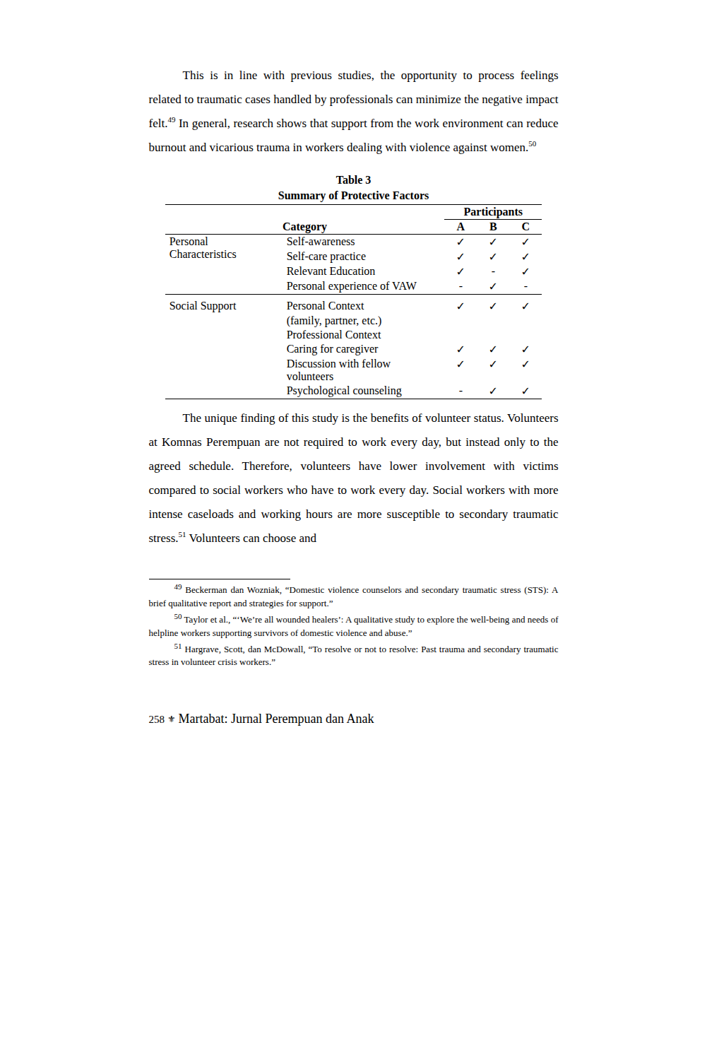This is in line with previous studies, the opportunity to process feelings related to traumatic cases handled by professionals can minimize the negative impact felt.49 In general, research shows that support from the work environment can reduce burnout and vicarious trauma in workers dealing with violence against women.50
Table 3
Summary of Protective Factors
| | Participants |
| --- | --- |
| Category | A | B | C |
| Personal Characteristics | Self-awareness | ✓ | ✓ | ✓ |
| Self-care practice | ✓ | ✓ | ✓ |
| Relevant Education | ✓ | - | ✓ |
| Personal experience of VAW | - | ✓ | - |
| Social Support | Personal Context | ✓ | ✓ | ✓ |
| (family, partner, etc.) | | | |
| Professional Context | | | |
| Caring for caregiver | ✓ | ✓ | ✓ |
| Discussion with fellow volunteers | ✓ | ✓ | ✓ |
| | Psychological counseling | - | ✓ | ✓ |
The unique finding of this study is the benefits of volunteer status. Volunteers at Komnas Perempuan are not required to work every day, but instead only to the agreed schedule. Therefore, volunteers have lower involvement with victims compared to social workers who have to work every day. Social workers with more intense caseloads and working hours are more susceptible to secondary traumatic stress.51 Volunteers can choose and
49 Beckerman dan Wozniak, “Domestic violence counselors and secondary traumatic stress (STS): A brief qualitative report and strategies for support.”
50 Taylor et al., “‘We’re all wounded healers’: A qualitative study to explore the well-being and needs of helpline workers supporting survivors of domestic violence and abuse.”
51 Hargrave, Scott, dan McDowall, “To resolve or not to resolve: Past trauma and secondary traumatic stress in volunteer crisis workers.”
258 ⚜ Martabat: Jurnal Perempuan dan Anak